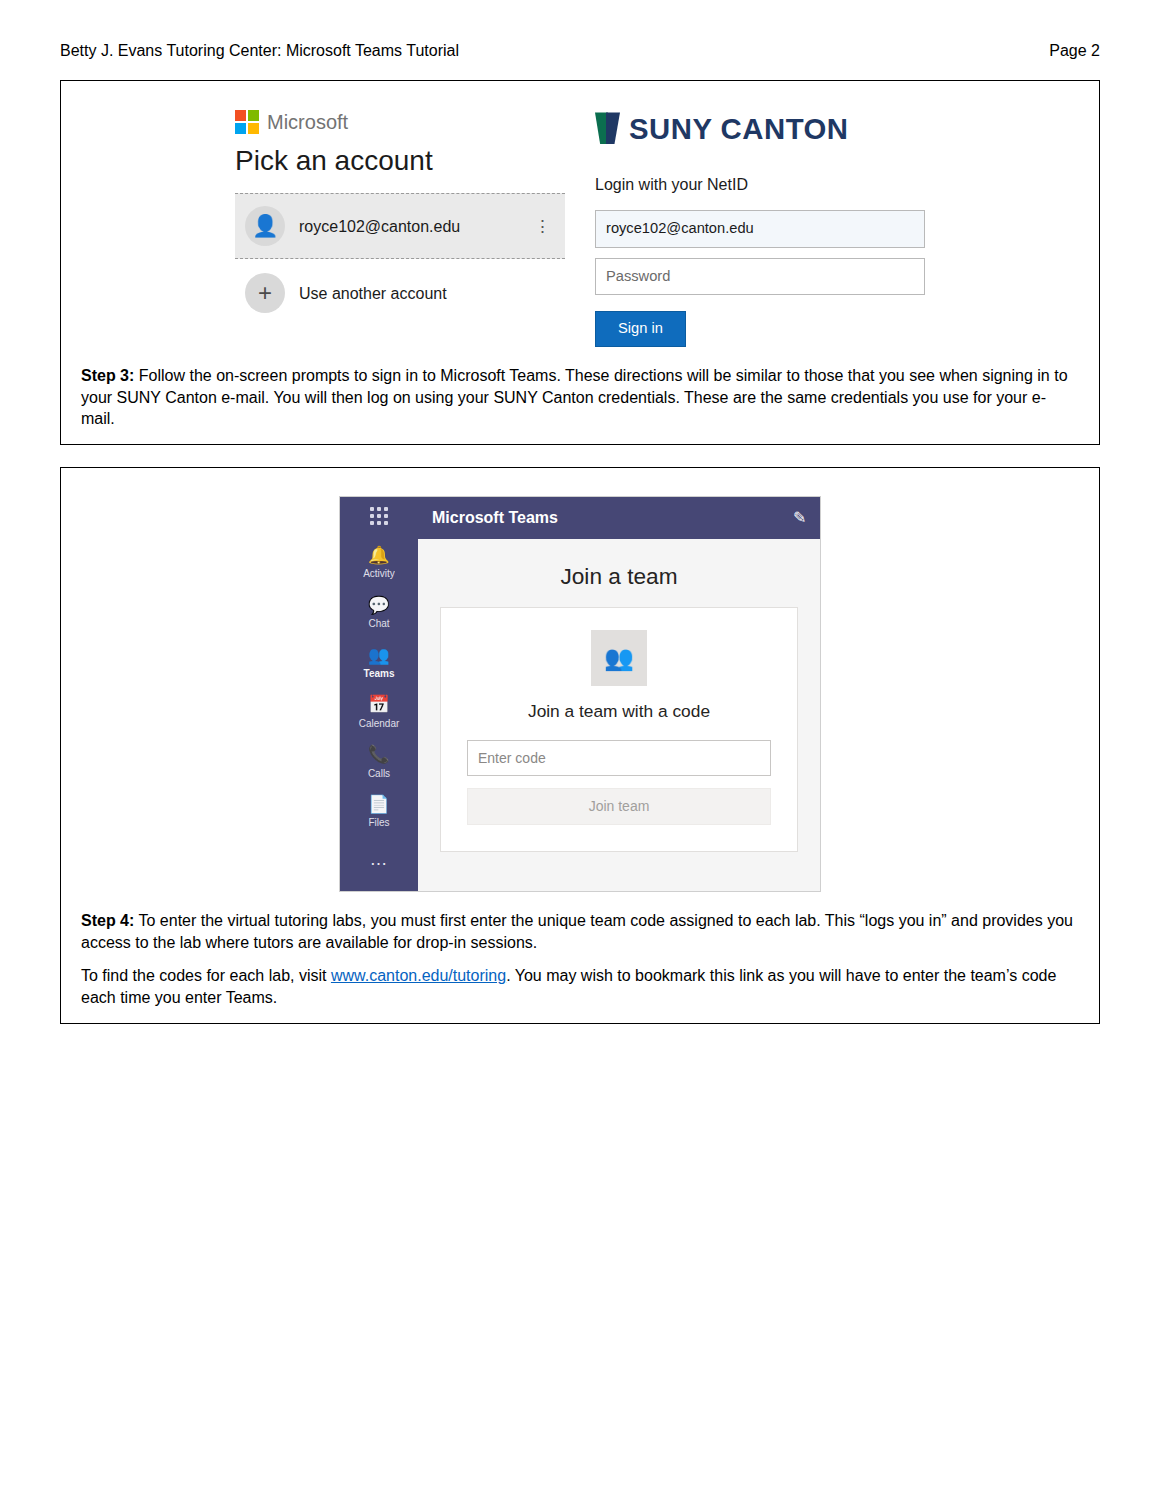Betty J. Evans Tutoring Center: Microsoft Teams Tutorial Page 2
Microsoft
Pick an account
👤
royce102@canton.edu
⋮
+
Use another account
SUNY CANTON
Login with your NetID
royce102@canton.edu
Password
Sign in
Step 3: Follow the on-screen prompts to sign in to Microsoft Teams. These directions will be similar to those that you see when signing in to your SUNY Canton e-mail. You will then log on using your SUNY Canton credentials. These are the same credentials you use for your e-mail.
🔔
Activity
💬
Chat
👥
Teams
📅
Calendar
📞
Calls
📄
Files
⋯
Microsoft Teams ✎
Join a team
👥
Join a team with a code
Enter code
Join team
Step 4: To enter the virtual tutoring labs, you must first enter the unique team code assigned to each lab. This “logs you in” and provides you access to the lab where tutors are available for drop-in sessions.
To find the codes for each lab, visit www.canton.edu/tutoring. You may wish to bookmark this link as you will have to enter the team’s code each time you enter Teams.